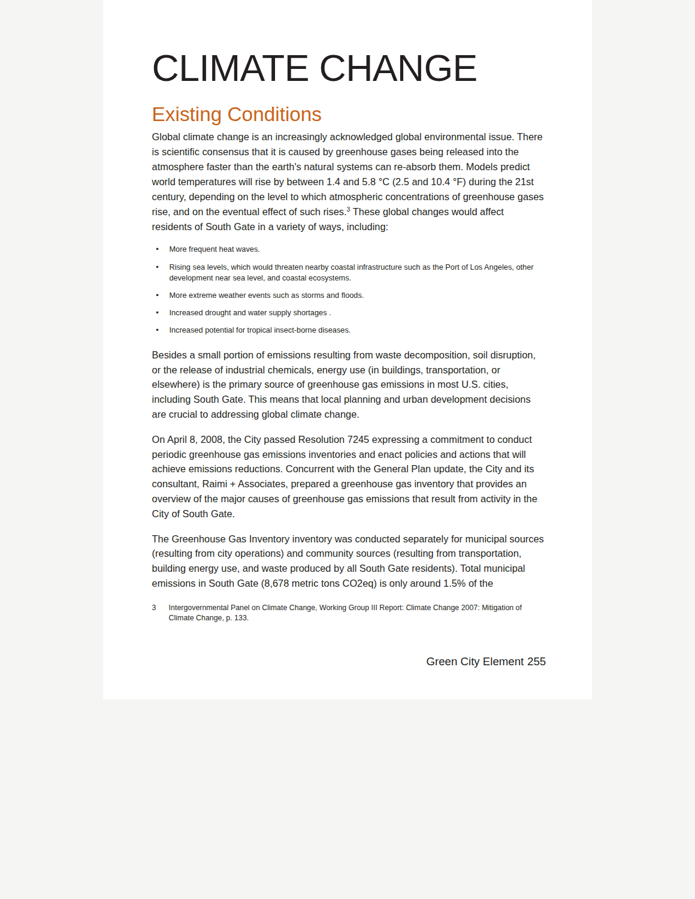CLIMATE CHANGE
Existing Conditions
Global climate change is an increasingly acknowledged global environmental issue. There is scientific consensus that it is caused by greenhouse gases being released into the atmosphere faster than the earth's natural systems can re-absorb them. Models predict world temperatures will rise by between 1.4 and 5.8 °C (2.5 and 10.4 °F) during the 21st century, depending on the level to which atmospheric concentrations of greenhouse gases rise, and on the eventual effect of such rises.3 These global changes would affect residents of South Gate in a variety of ways, including:
More frequent heat waves.
Rising sea levels, which would threaten nearby coastal infrastructure such as the Port of Los Angeles, other development near sea level, and coastal ecosystems.
More extreme weather events such as storms and floods.
Increased drought and water supply shortages .
Increased potential for tropical insect-borne diseases.
Besides a small portion of emissions resulting from waste decomposition, soil disruption, or the release of industrial chemicals, energy use (in buildings, transportation, or elsewhere) is the primary source of greenhouse gas emissions in most U.S. cities, including South Gate. This means that local planning and urban development decisions are crucial to addressing global climate change.
On April 8, 2008, the City passed Resolution 7245 expressing a commitment to conduct periodic greenhouse gas emissions inventories and enact policies and actions that will achieve emissions reductions. Concurrent with the General Plan update, the City and its consultant, Raimi + Associates, prepared a greenhouse gas inventory that provides an overview of the major causes of greenhouse gas emissions that result from activity in the City of South Gate.
The Greenhouse Gas Inventory inventory was conducted separately for municipal sources (resulting from city operations) and community sources (resulting from transportation, building energy use, and waste produced by all South Gate residents). Total municipal emissions in South Gate (8,678 metric tons CO2eq) is only around 1.5% of the
3 Intergovernmental Panel on Climate Change, Working Group III Report: Climate Change 2007: Mitigation of Climate Change, p. 133.
Green City Element255